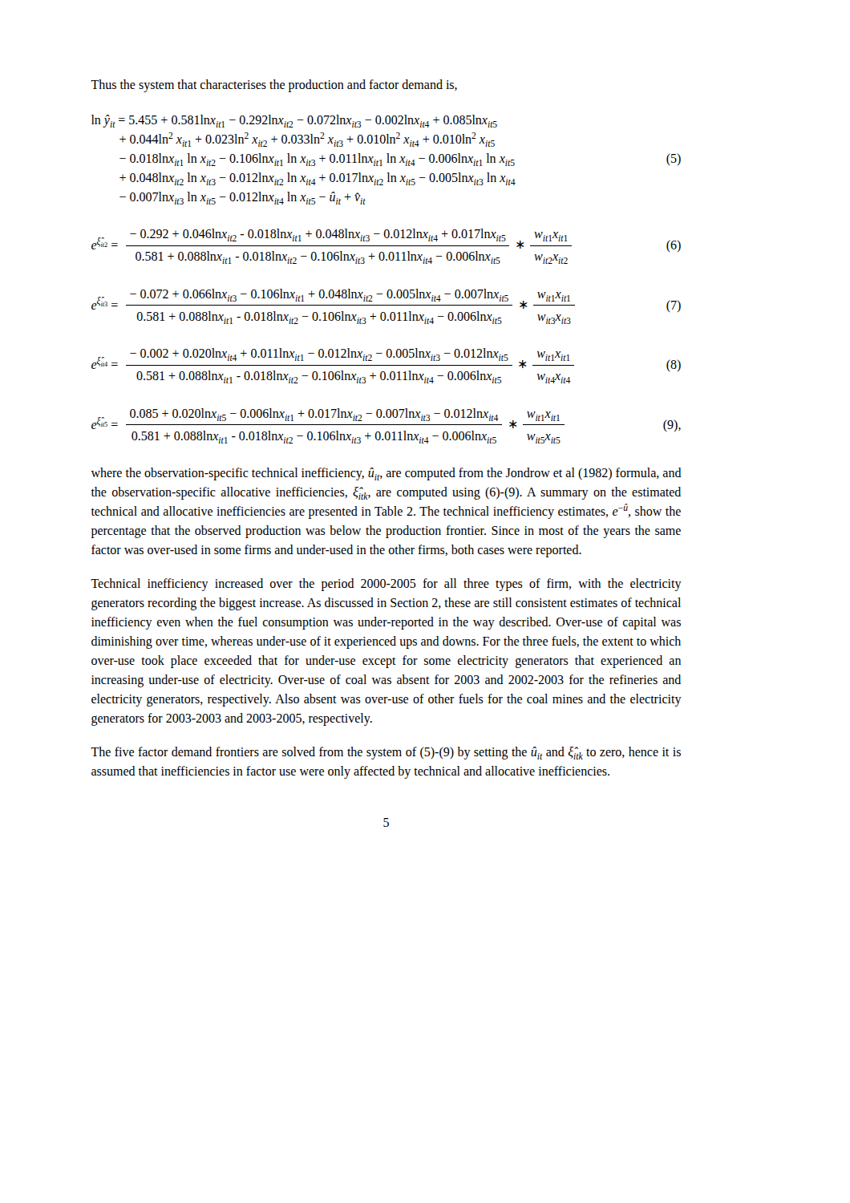Thus the system that characterises the production and factor demand is,
ln ŷit = 5.455 + 0.581lnxit1 − 0.292lnxit2 − 0.072lnxit3 − 0.002lnxit4 + 0.085lnxit5
+ 0.044ln2 xit1 + 0.023ln2 xit2 + 0.033ln2 xit3 + 0.010ln2 xit4 + 0.010ln2 xit5
− 0.018lnxit1 ln xit2 − 0.106lnxit1 ln xit3 + 0.011lnxit1 ln xit4 − 0.006lnxit1 ln xit5
+ 0.048lnxit2 ln xit3 − 0.012lnxit2 ln xit4 + 0.017lnxit2 ln xit5 − 0.005lnxit3 ln xit4
− 0.007lnxit3 ln xit5 − 0.012lnxit4 ln xit5 − ûit + v̂it
(5)
eξ̂it2 = − 0.292 + 0.046lnxit2 - 0.018lnxit1 + 0.048lnxit3 − 0.012lnxit4 + 0.017lnxit5 0.581 + 0.088lnxit1 - 0.018lnxit2 − 0.106lnxit3 + 0.011lnxit4 − 0.006lnxit5 ∗ wit1xit1 wit2xit2
(6)
eξ̂it3 = − 0.072 + 0.066lnxit3 − 0.106lnxit1 + 0.048lnxit2 − 0.005lnxit4 − 0.007lnxit5 0.581 + 0.088lnxit1 - 0.018lnxit2 − 0.106lnxit3 + 0.011lnxit4 − 0.006lnxit5 ∗ wit1xit1 wit3xit3
(7)
eξ̂it4 = − 0.002 + 0.020lnxit4 + 0.011lnxit1 − 0.012lnxit2 − 0.005lnxit3 − 0.012lnxit5 0.581 + 0.088lnxit1 - 0.018lnxit2 − 0.106lnxit3 + 0.011lnxit4 − 0.006lnxit5 ∗ wit1xit1 wit4xit4
(8)
eξ̂it5 = 0.085 + 0.020lnxit5 − 0.006lnxit1 + 0.017lnxit2 − 0.007lnxit3 − 0.012lnxit4 0.581 + 0.088lnxit1 - 0.018lnxit2 − 0.106lnxit3 + 0.011lnxit4 − 0.006lnxit5 ∗ wit1xit1 wit5xit5
(9),
where the observation-specific technical inefficiency, ûit, are computed from the Jondrow et al (1982) formula, and the observation-specific allocative inefficiencies, ξ̂itk, are computed using (6)-(9). A summary on the estimated technical and allocative inefficiencies are presented in Table 2. The technical inefficiency estimates, e−û, show the percentage that the observed production was below the production frontier. Since in most of the years the same factor was over-used in some firms and under-used in the other firms, both cases were reported.
Technical inefficiency increased over the period 2000-2005 for all three types of firm, with the electricity generators recording the biggest increase. As discussed in Section 2, these are still consistent estimates of technical inefficiency even when the fuel consumption was under-reported in the way described. Over-use of capital was diminishing over time, whereas under-use of it experienced ups and downs. For the three fuels, the extent to which over-use took place exceeded that for under-use except for some electricity generators that experienced an increasing under-use of electricity. Over-use of coal was absent for 2003 and 2002-2003 for the refineries and electricity generators, respectively. Also absent was over-use of other fuels for the coal mines and the electricity generators for 2003-2003 and 2003-2005, respectively.
The five factor demand frontiers are solved from the system of (5)-(9) by setting the ûit and ξ̂itk to zero, hence it is assumed that inefficiencies in factor use were only affected by technical and allocative inefficiencies.
5